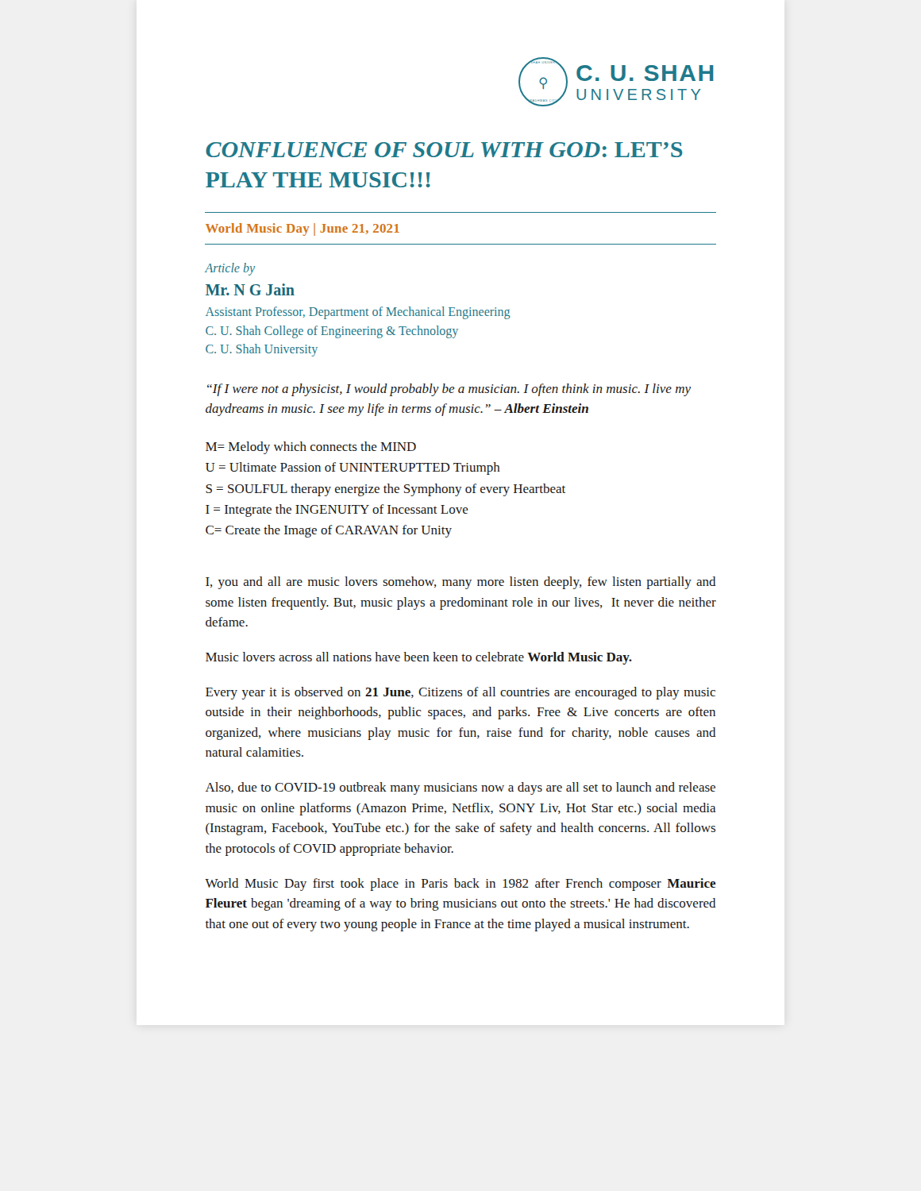C U Shah University ⚲ Wadhwan City
C. U. SHAH
UNIVERSITY
CONFLUENCE OF SOUL WITH GOD: LET’S PLAY THE MUSIC!!!
World Music Day | June 21, 2021
Article by
Mr. N G Jain
Assistant Professor, Department of Mechanical Engineering
C. U. Shah College of Engineering & Technology
C. U. Shah University
“If I were not a physicist, I would probably be a musician. I often think in music. I live my daydreams in music. I see my life in terms of music.” – Albert Einstein
M= Melody which connects the MIND
U = Ultimate Passion of UNINTERUPTTED Triumph
S = SOULFUL therapy energize the Symphony of every Heartbeat
I = Integrate the INGENUITY of Incessant Love
C= Create the Image of CARAVAN for Unity
I, you and all are music lovers somehow, many more listen deeply, few listen partially and some listen frequently. But, music plays a predominant role in our lives, It never die neither defame.
Music lovers across all nations have been keen to celebrate World Music Day.
Every year it is observed on 21 June, Citizens of all countries are encouraged to play music outside in their neighborhoods, public spaces, and parks. Free & Live concerts are often organized, where musicians play music for fun, raise fund for charity, noble causes and natural calamities.
Also, due to COVID-19 outbreak many musicians now a days are all set to launch and release music on online platforms (Amazon Prime, Netflix, SONY Liv, Hot Star etc.) social media (Instagram, Facebook, YouTube etc.) for the sake of safety and health concerns. All follows the protocols of COVID appropriate behavior.
World Music Day first took place in Paris back in 1982 after French composer Maurice Fleuret began 'dreaming of a way to bring musicians out onto the streets.' He had discovered that one out of every two young people in France at the time played a musical instrument.